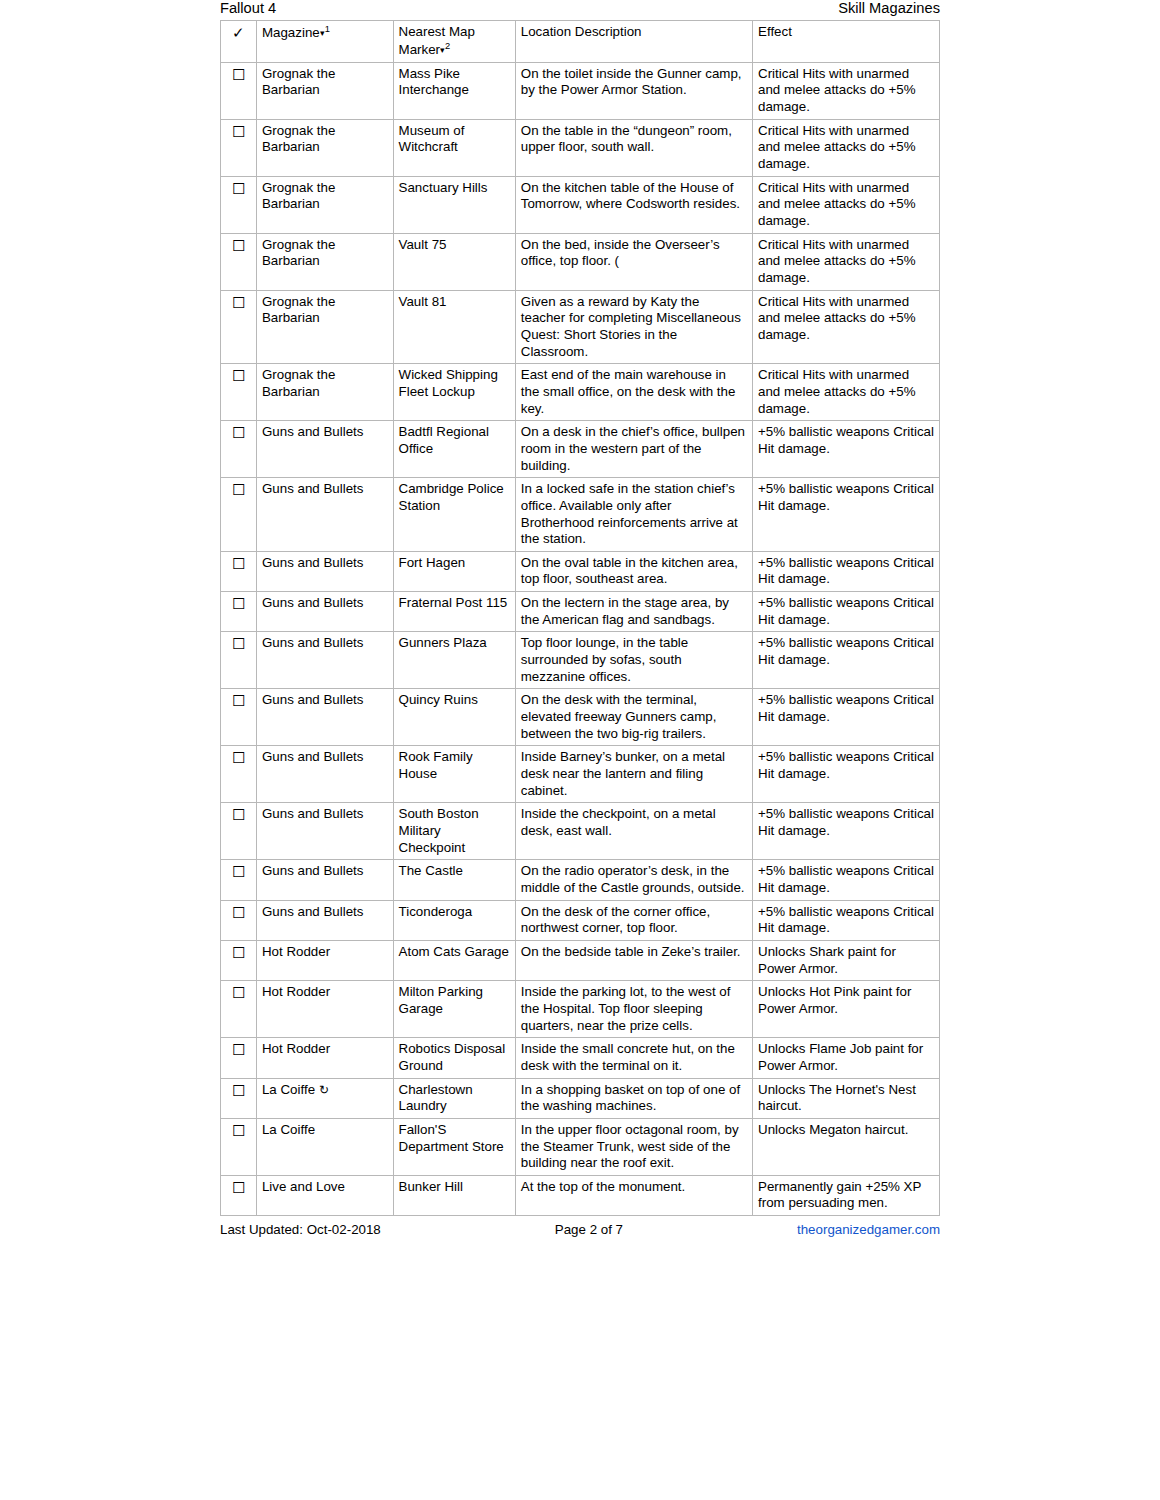Fallout 4
Skill Magazines
| ✓ | Magazine ▾ 1 | Nearest Map Marker ▾ 2 | Location Description | Effect |
| --- | --- | --- | --- | --- |
| ☐ | Grognak the Barbarian | Mass Pike Interchange | On the toilet inside the Gunner camp, by the Power Armor Station. | Critical Hits with unarmed and melee attacks do +5% damage. |
| ☐ | Grognak the Barbarian | Museum of Witchcraft | On the table in the “dungeon” room, upper floor, south wall. | Critical Hits with unarmed and melee attacks do +5% damage. |
| ☐ | Grognak the Barbarian | Sanctuary Hills | On the kitchen table of the House of Tomorrow, where Codsworth resides. | Critical Hits with unarmed and melee attacks do +5% damage. |
| ☐ | Grognak the Barbarian | Vault 75 | On the bed, inside the Overseer’s office, top floor. ( | Critical Hits with unarmed and melee attacks do +5% damage. |
| ☐ | Grognak the Barbarian | Vault 81 | Given as a reward by Katy the teacher for completing Miscellaneous Quest: Short Stories in the Classroom. | Critical Hits with unarmed and melee attacks do +5% damage. |
| ☐ | Grognak the Barbarian | Wicked Shipping Fleet Lockup | East end of the main warehouse in the small office, on the desk with the key. | Critical Hits with unarmed and melee attacks do +5% damage. |
| ☐ | Guns and Bullets | Badtfl Regional Office | On a desk in the chief’s office, bullpen room in the western part of the building. | +5% ballistic weapons Critical Hit damage. |
| ☐ | Guns and Bullets | Cambridge Police Station | In a locked safe in the station chief’s office. Available only after Brotherhood reinforcements arrive at the station. | +5% ballistic weapons Critical Hit damage. |
| ☐ | Guns and Bullets | Fort Hagen | On the oval table in the kitchen area, top floor, southeast area. | +5% ballistic weapons Critical Hit damage. |
| ☐ | Guns and Bullets | Fraternal Post 115 | On the lectern in the stage area, by the American flag and sandbags. | +5% ballistic weapons Critical Hit damage. |
| ☐ | Guns and Bullets | Gunners Plaza | Top floor lounge, in the table surrounded by sofas, south mezzanine offices. | +5% ballistic weapons Critical Hit damage. |
| ☐ | Guns and Bullets | Quincy Ruins | On the desk with the terminal, elevated freeway Gunners camp, between the two big-rig trailers. | +5% ballistic weapons Critical Hit damage. |
| ☐ | Guns and Bullets | Rook Family House | Inside Barney’s bunker, on a metal desk near the lantern and filing cabinet. | +5% ballistic weapons Critical Hit damage. |
| ☐ | Guns and Bullets | South Boston Military Checkpoint | Inside the checkpoint, on a metal desk, east wall. | +5% ballistic weapons Critical Hit damage. |
| ☐ | Guns and Bullets | The Castle | On the radio operator’s desk, in the middle of the Castle grounds, outside. | +5% ballistic weapons Critical Hit damage. |
| ☐ | Guns and Bullets | Ticonderoga | On the desk of the corner office, northwest corner, top floor. | +5% ballistic weapons Critical Hit damage. |
| ☐ | Hot Rodder | Atom Cats Garage | On the bedside table in Zeke’s trailer. | Unlocks Shark paint for Power Armor. |
| ☐ | Hot Rodder | Milton Parking Garage | Inside the parking lot, to the west of the Hospital. Top floor sleeping quarters, near the prize cells. | Unlocks Hot Pink paint for Power Armor. |
| ☐ | Hot Rodder | Robotics Disposal Ground | Inside the small concrete hut, on the desk with the terminal on it. | Unlocks Flame Job paint for Power Armor. |
| ☐ | La Coiffe ↻ | Charlestown Laundry | In a shopping basket on top of one of the washing machines. | Unlocks The Hornet's Nest haircut. |
| ☐ | La Coiffe | Fallon'S Department Store | In the upper floor octagonal room, by the Steamer Trunk, west side of the building near the roof exit. | Unlocks Megaton haircut. |
| ☐ | Live and Love | Bunker Hill | At the top of the monument. | Permanently gain +25% XP from persuading men. |
Last Updated: Oct-02-2018
Page 2 of 7
theorganizedgamer.com